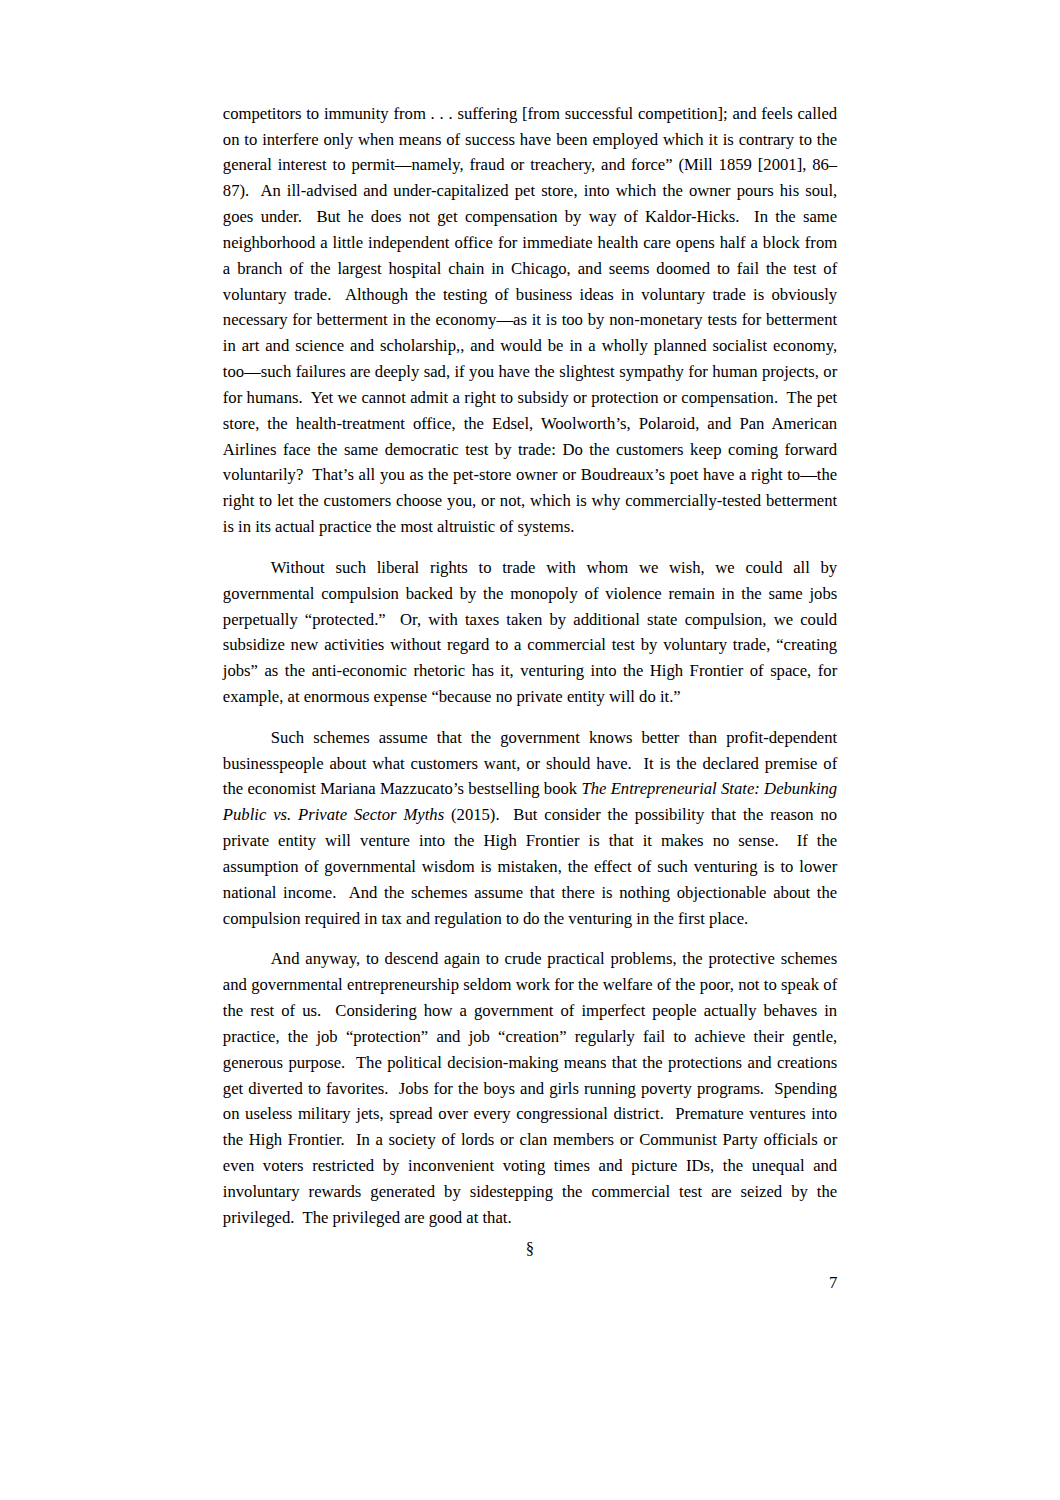competitors to immunity from . . . suffering [from successful competition]; and feels called on to interfere only when means of success have been employed which it is contrary to the general interest to permit—namely, fraud or treachery, and force” (Mill 1859 [2001], 86–87). An ill-advised and under-capitalized pet store, into which the owner pours his soul, goes under. But he does not get compensation by way of Kaldor-Hicks. In the same neighborhood a little independent office for immediate health care opens half a block from a branch of the largest hospital chain in Chicago, and seems doomed to fail the test of voluntary trade. Although the testing of business ideas in voluntary trade is obviously necessary for betterment in the economy—as it is too by non-monetary tests for betterment in art and science and scholarship,, and would be in a wholly planned socialist economy, too—such failures are deeply sad, if you have the slightest sympathy for human projects, or for humans. Yet we cannot admit a right to subsidy or protection or compensation. The pet store, the health-treatment office, the Edsel, Woolworth’s, Polaroid, and Pan American Airlines face the same democratic test by trade: Do the customers keep coming forward voluntarily? That’s all you as the pet-store owner or Boudreaux’s poet have a right to—the right to let the customers choose you, or not, which is why commercially-tested betterment is in its actual practice the most altruistic of systems.
Without such liberal rights to trade with whom we wish, we could all by governmental compulsion backed by the monopoly of violence remain in the same jobs perpetually “protected.” Or, with taxes taken by additional state compulsion, we could subsidize new activities without regard to a commercial test by voluntary trade, “creating jobs” as the anti-economic rhetoric has it, venturing into the High Frontier of space, for example, at enormous expense “because no private entity will do it.”
Such schemes assume that the government knows better than profit-dependent businesspeople about what customers want, or should have. It is the declared premise of the economist Mariana Mazzucato’s bestselling book The Entrepreneurial State: Debunking Public vs. Private Sector Myths (2015). But consider the possibility that the reason no private entity will venture into the High Frontier is that it makes no sense. If the assumption of governmental wisdom is mistaken, the effect of such venturing is to lower national income. And the schemes assume that there is nothing objectionable about the compulsion required in tax and regulation to do the venturing in the first place.
And anyway, to descend again to crude practical problems, the protective schemes and governmental entrepreneurship seldom work for the welfare of the poor, not to speak of the rest of us. Considering how a government of imperfect people actually behaves in practice, the job “protection” and job “creation” regularly fail to achieve their gentle, generous purpose. The political decision-making means that the protections and creations get diverted to favorites. Jobs for the boys and girls running poverty programs. Spending on useless military jets, spread over every congressional district. Premature ventures into the High Frontier. In a society of lords or clan members or Communist Party officials or even voters restricted by inconvenient voting times and picture IDs, the unequal and involuntary rewards generated by sidestepping the commercial test are seized by the privileged. The privileged are good at that.
§
7